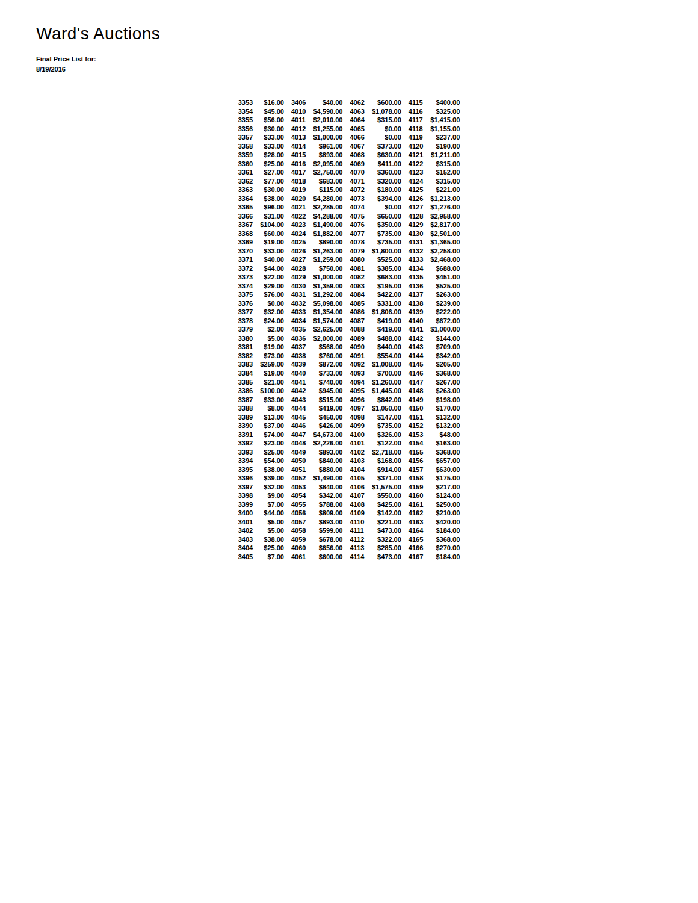Ward's Auctions
Final Price List for:
8/19/2016
| 3353 | $16.00 | 3406 | $40.00 | 4062 | $600.00 | 4115 | $400.00 |
| 3354 | $45.00 | 4010 | $4,590.00 | 4063 | $1,078.00 | 4116 | $325.00 |
| 3355 | $56.00 | 4011 | $2,010.00 | 4064 | $315.00 | 4117 | $1,415.00 |
| 3356 | $30.00 | 4012 | $1,255.00 | 4065 | $0.00 | 4118 | $1,155.00 |
| 3357 | $33.00 | 4013 | $1,000.00 | 4066 | $0.00 | 4119 | $237.00 |
| 3358 | $33.00 | 4014 | $961.00 | 4067 | $373.00 | 4120 | $190.00 |
| 3359 | $28.00 | 4015 | $893.00 | 4068 | $630.00 | 4121 | $1,211.00 |
| 3360 | $25.00 | 4016 | $2,095.00 | 4069 | $411.00 | 4122 | $315.00 |
| 3361 | $27.00 | 4017 | $2,750.00 | 4070 | $360.00 | 4123 | $152.00 |
| 3362 | $77.00 | 4018 | $683.00 | 4071 | $320.00 | 4124 | $315.00 |
| 3363 | $30.00 | 4019 | $115.00 | 4072 | $180.00 | 4125 | $221.00 |
| 3364 | $38.00 | 4020 | $4,280.00 | 4073 | $394.00 | 4126 | $1,213.00 |
| 3365 | $96.00 | 4021 | $2,285.00 | 4074 | $0.00 | 4127 | $1,276.00 |
| 3366 | $31.00 | 4022 | $4,288.00 | 4075 | $650.00 | 4128 | $2,958.00 |
| 3367 | $104.00 | 4023 | $1,490.00 | 4076 | $350.00 | 4129 | $2,817.00 |
| 3368 | $60.00 | 4024 | $1,882.00 | 4077 | $735.00 | 4130 | $2,501.00 |
| 3369 | $19.00 | 4025 | $890.00 | 4078 | $735.00 | 4131 | $1,365.00 |
| 3370 | $33.00 | 4026 | $1,263.00 | 4079 | $1,800.00 | 4132 | $2,258.00 |
| 3371 | $40.00 | 4027 | $1,259.00 | 4080 | $525.00 | 4133 | $2,468.00 |
| 3372 | $44.00 | 4028 | $750.00 | 4081 | $385.00 | 4134 | $688.00 |
| 3373 | $22.00 | 4029 | $1,000.00 | 4082 | $683.00 | 4135 | $451.00 |
| 3374 | $29.00 | 4030 | $1,359.00 | 4083 | $195.00 | 4136 | $525.00 |
| 3375 | $76.00 | 4031 | $1,292.00 | 4084 | $422.00 | 4137 | $263.00 |
| 3376 | $0.00 | 4032 | $5,098.00 | 4085 | $331.00 | 4138 | $239.00 |
| 3377 | $32.00 | 4033 | $1,354.00 | 4086 | $1,806.00 | 4139 | $222.00 |
| 3378 | $24.00 | 4034 | $1,574.00 | 4087 | $419.00 | 4140 | $672.00 |
| 3379 | $2.00 | 4035 | $2,625.00 | 4088 | $419.00 | 4141 | $1,000.00 |
| 3380 | $5.00 | 4036 | $2,000.00 | 4089 | $488.00 | 4142 | $144.00 |
| 3381 | $19.00 | 4037 | $568.00 | 4090 | $440.00 | 4143 | $709.00 |
| 3382 | $73.00 | 4038 | $760.00 | 4091 | $554.00 | 4144 | $342.00 |
| 3383 | $259.00 | 4039 | $872.00 | 4092 | $1,008.00 | 4145 | $205.00 |
| 3384 | $19.00 | 4040 | $733.00 | 4093 | $700.00 | 4146 | $368.00 |
| 3385 | $21.00 | 4041 | $740.00 | 4094 | $1,260.00 | 4147 | $267.00 |
| 3386 | $100.00 | 4042 | $945.00 | 4095 | $1,445.00 | 4148 | $263.00 |
| 3387 | $33.00 | 4043 | $515.00 | 4096 | $842.00 | 4149 | $198.00 |
| 3388 | $8.00 | 4044 | $419.00 | 4097 | $1,050.00 | 4150 | $170.00 |
| 3389 | $13.00 | 4045 | $450.00 | 4098 | $147.00 | 4151 | $132.00 |
| 3390 | $37.00 | 4046 | $426.00 | 4099 | $735.00 | 4152 | $132.00 |
| 3391 | $74.00 | 4047 | $4,673.00 | 4100 | $326.00 | 4153 | $48.00 |
| 3392 | $23.00 | 4048 | $2,226.00 | 4101 | $122.00 | 4154 | $163.00 |
| 3393 | $25.00 | 4049 | $893.00 | 4102 | $2,718.00 | 4155 | $368.00 |
| 3394 | $54.00 | 4050 | $840.00 | 4103 | $168.00 | 4156 | $657.00 |
| 3395 | $38.00 | 4051 | $880.00 | 4104 | $914.00 | 4157 | $630.00 |
| 3396 | $39.00 | 4052 | $1,490.00 | 4105 | $371.00 | 4158 | $175.00 |
| 3397 | $32.00 | 4053 | $840.00 | 4106 | $1,575.00 | 4159 | $217.00 |
| 3398 | $9.00 | 4054 | $342.00 | 4107 | $550.00 | 4160 | $124.00 |
| 3399 | $7.00 | 4055 | $788.00 | 4108 | $425.00 | 4161 | $250.00 |
| 3400 | $44.00 | 4056 | $809.00 | 4109 | $142.00 | 4162 | $210.00 |
| 3401 | $5.00 | 4057 | $893.00 | 4110 | $221.00 | 4163 | $420.00 |
| 3402 | $5.00 | 4058 | $599.00 | 4111 | $473.00 | 4164 | $184.00 |
| 3403 | $38.00 | 4059 | $678.00 | 4112 | $322.00 | 4165 | $368.00 |
| 3404 | $25.00 | 4060 | $656.00 | 4113 | $285.00 | 4166 | $270.00 |
| 3405 | $7.00 | 4061 | $600.00 | 4114 | $473.00 | 4167 | $184.00 |